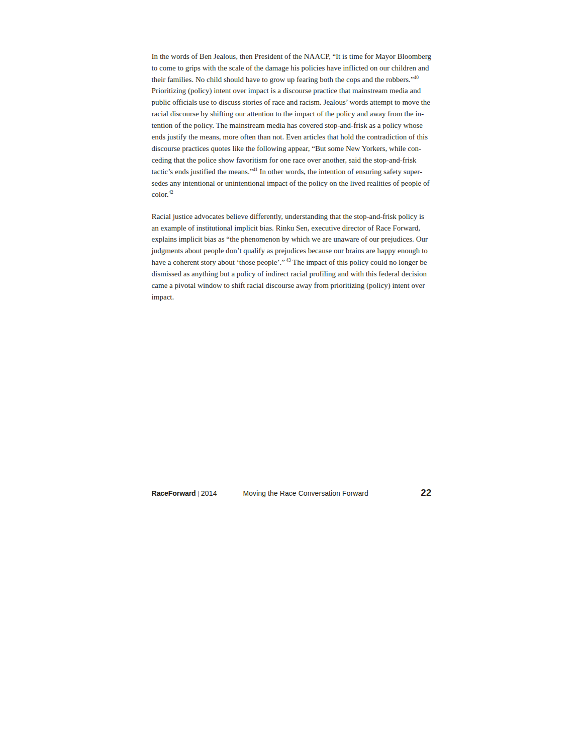In the words of Ben Jealous, then President of the NAACP, “It is time for Mayor Bloomberg to come to grips with the scale of the damage his policies have inflicted on our children and their families. No child should have to grow up fearing both the cops and the robbers.”40 Prioritizing (policy) intent over impact is a discourse practice that mainstream media and public officials use to discuss stories of race and racism. Jealous’ words attempt to move the racial discourse by shifting our attention to the impact of the policy and away from the intention of the policy. The mainstream media has covered stop-and-frisk as a policy whose ends justify the means, more often than not. Even articles that hold the contradiction of this discourse practices quotes like the following appear, “But some New Yorkers, while conceding that the police show favoritism for one race over another, said the stop-and-frisk tactic’s ends justified the means.”41 In other words, the intention of ensuring safety supersedes any intentional or unintentional impact of the policy on the lived realities of people of color.42
Racial justice advocates believe differently, understanding that the stop-and-frisk policy is an example of institutional implicit bias. Rinku Sen, executive director of Race Forward, explains implicit bias as “the phenomenon by which we are unaware of our prejudices. Our judgments about people don’t qualify as prejudices because our brains are happy enough to have a coherent story about ‘those people’.” 43 The impact of this policy could no longer be dismissed as anything but a policy of indirect racial profiling and with this federal decision came a pivotal window to shift racial discourse away from prioritizing (policy) intent over impact.
RaceForward | 2014
Moving the Race Conversation Forward
22